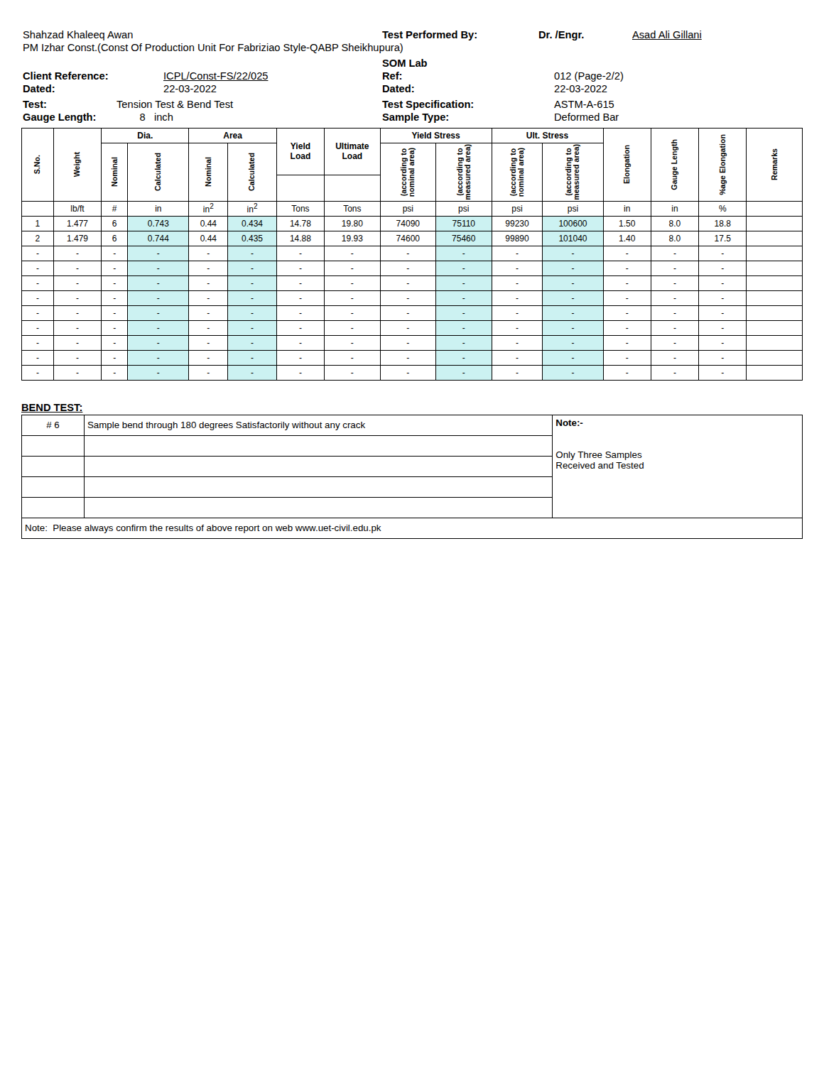| Shahzad Khaleeq Awan | Test Performed By: | Dr. /Engr. | Asad Ali Gillani |
| PM Izhar Const.(Const Of Production Unit For Fabriziao Style-QABP Sheikhupura) |
| | | SOM Lab | |
| Client Reference: | ICPL/Const-FS/22/025 | Ref: | 012 (Page-2/2) |
| Dated: | 22-03-2022 | Dated: | 22-03-2022 |
| Test: | Tension Test & Bend Test | Test Specification: | ASTM-A-615 |
| Gauge Length: | 8 inch | Sample Type: | Deformed Bar |
| S.No. | Weight | Dia. | Area | Yield Load | Ultimate Load | Yield Stress | Ult. Stress | Elongation | Gauge Length | %age Elongation | Remarks |
| --- | --- | --- | --- | --- | --- | --- | --- | --- | --- | --- | --- |
| Nominal | Calculated | Nominal | Calculated | (according to nominal area) | (according to measured area) | (according to nominal area) | (according to measured area) |
| | lb/ft | # | in | in 2 | in 2 | Tons | Tons | psi | psi | psi | psi | in | in | % | |
| 1 | 1.477 | 6 | 0.743 | 0.44 | 0.434 | 14.78 | 19.80 | 74090 | 75110 | 99230 | 100600 | 1.50 | 8.0 | 18.8 | |
| 2 | 1.479 | 6 | 0.744 | 0.44 | 0.435 | 14.88 | 19.93 | 74600 | 75460 | 99890 | 101040 | 1.40 | 8.0 | 17.5 | |
| - | - | - | - | - | - | - | - | - | - | - | - | - | - | - | |
| - | - | - | - | - | - | - | - | - | - | - | - | - | - | - | |
| - | - | - | - | - | - | - | - | - | - | - | - | - | - | - | |
| - | - | - | - | - | - | - | - | - | - | - | - | - | - | - | |
| - | - | - | - | - | - | - | - | - | - | - | - | - | - | - | |
| - | - | - | - | - | - | - | - | - | - | - | - | - | - | - | |
| - | - | - | - | - | - | - | - | - | - | - | - | - | - | - | |
| - | - | - | - | - | - | - | - | - | - | - | - | - | - | - | |
| - | - | - | - | - | - | - | - | - | - | - | - | - | - | - | |
BEND TEST:
| # 6 | Sample bend through 180 degrees Satisfactorily without any crack | Note:- Only Three Samples Received and Tested |
| Note: Please always confirm the results of above report on web www.uet-civil.edu.pk |